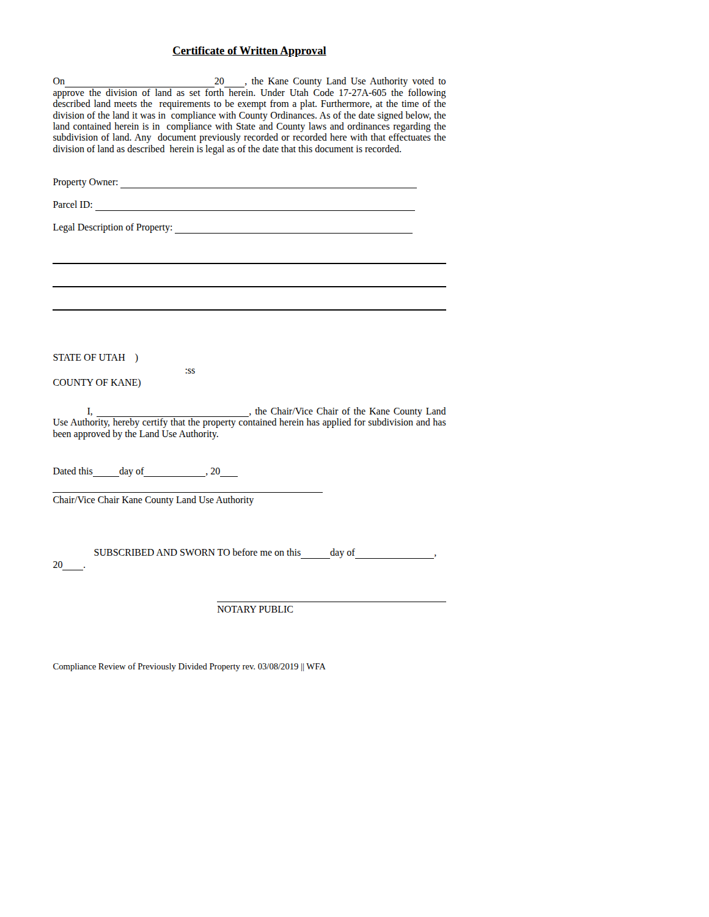Certificate of Written Approval
On 20 , the Kane County Land Use Authority voted to approve the division of land as set forth herein. Under Utah Code 17-27A-605 the following described land meets the requirements to be exempt from a plat. Furthermore, at the time of the division of the land it was in compliance with County Ordinances. As of the date signed below, the land contained herein is in compliance with State and County laws and ordinances regarding the subdivision of land. Any document previously recorded or recorded here with that effectuates the division of land as described herein is legal as of the date that this document is recorded.
Property Owner:
Parcel ID:
Legal Description of Property:
STATE OF UTAH )
:ss
COUNTY OF KANE)
I, , the Chair/Vice Chair of the Kane County Land Use Authority, hereby certify that the property contained herein has applied for subdivision and has been approved by the Land Use Authority.
Dated this day of , 20
Chair/Vice Chair Kane County Land Use Authority
SUBSCRIBED AND SWORN TO before me on this day of , 20 .
NOTARY PUBLIC
Compliance Review of Previously Divided Property rev. 03/08/2019 || WFA